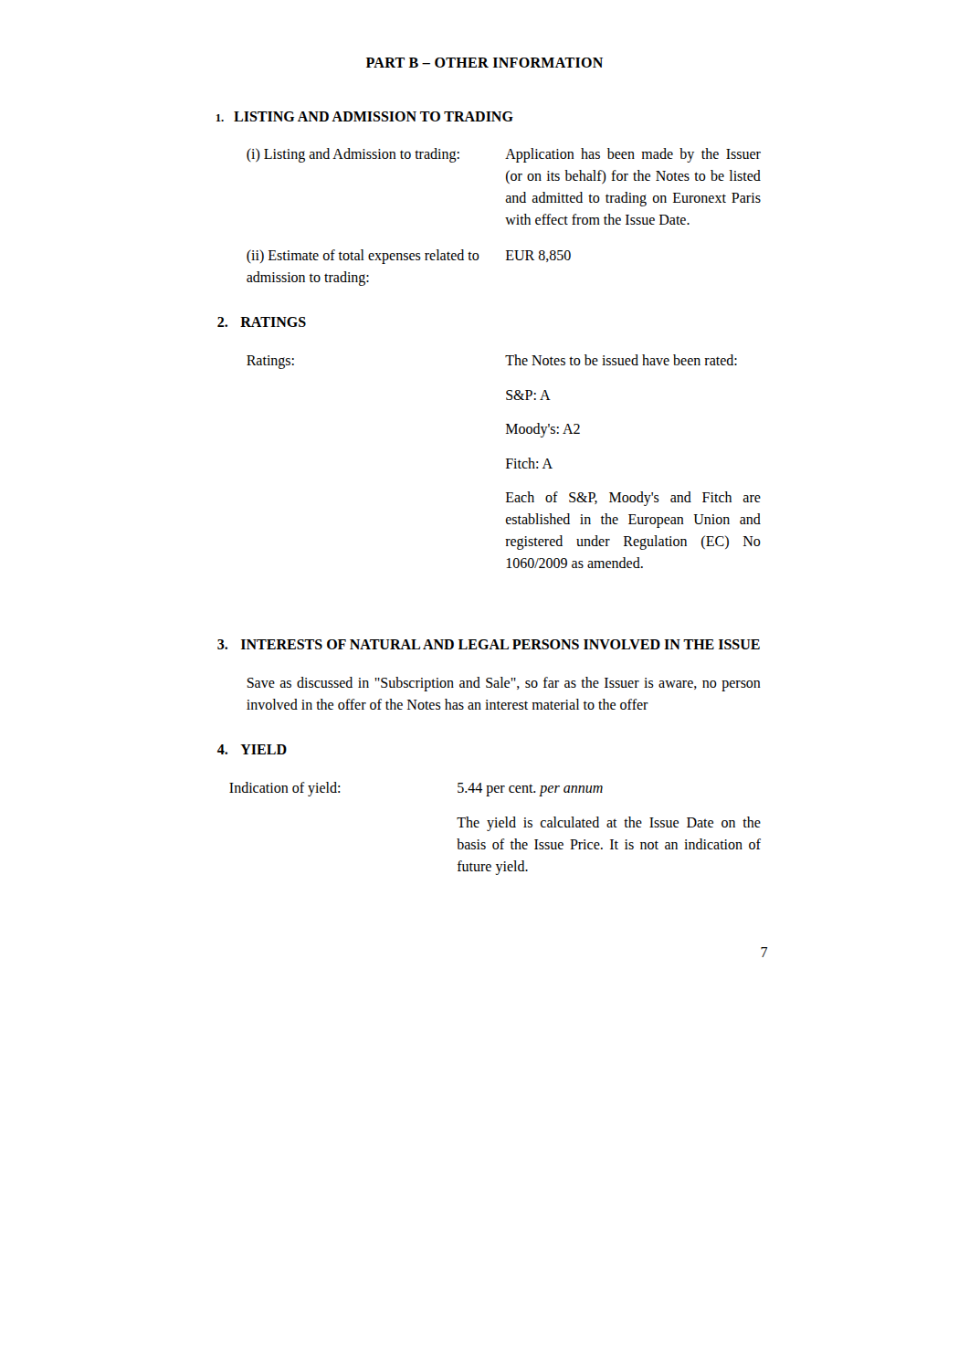PART B – OTHER INFORMATION
1. LISTING AND ADMISSION TO TRADING
(i) Listing and Admission to trading:
Application has been made by the Issuer (or on its behalf) for the Notes to be listed and admitted to trading on Euronext Paris with effect from the Issue Date.
(ii) Estimate of total expenses related to admission to trading:
EUR 8,850
2. RATINGS
Ratings:
The Notes to be issued have been rated:
S&P: A
Moody's: A2
Fitch: A
Each of S&P, Moody's and Fitch are established in the European Union and registered under Regulation (EC) No 1060/2009 as amended.
3. INTERESTS OF NATURAL AND LEGAL PERSONS INVOLVED IN THE ISSUE
Save as discussed in "Subscription and Sale", so far as the Issuer is aware, no person involved in the offer of the Notes has an interest material to the offer
4. YIELD
Indication of yield:
5.44 per cent. per annum
The yield is calculated at the Issue Date on the basis of the Issue Price. It is not an indication of future yield.
7